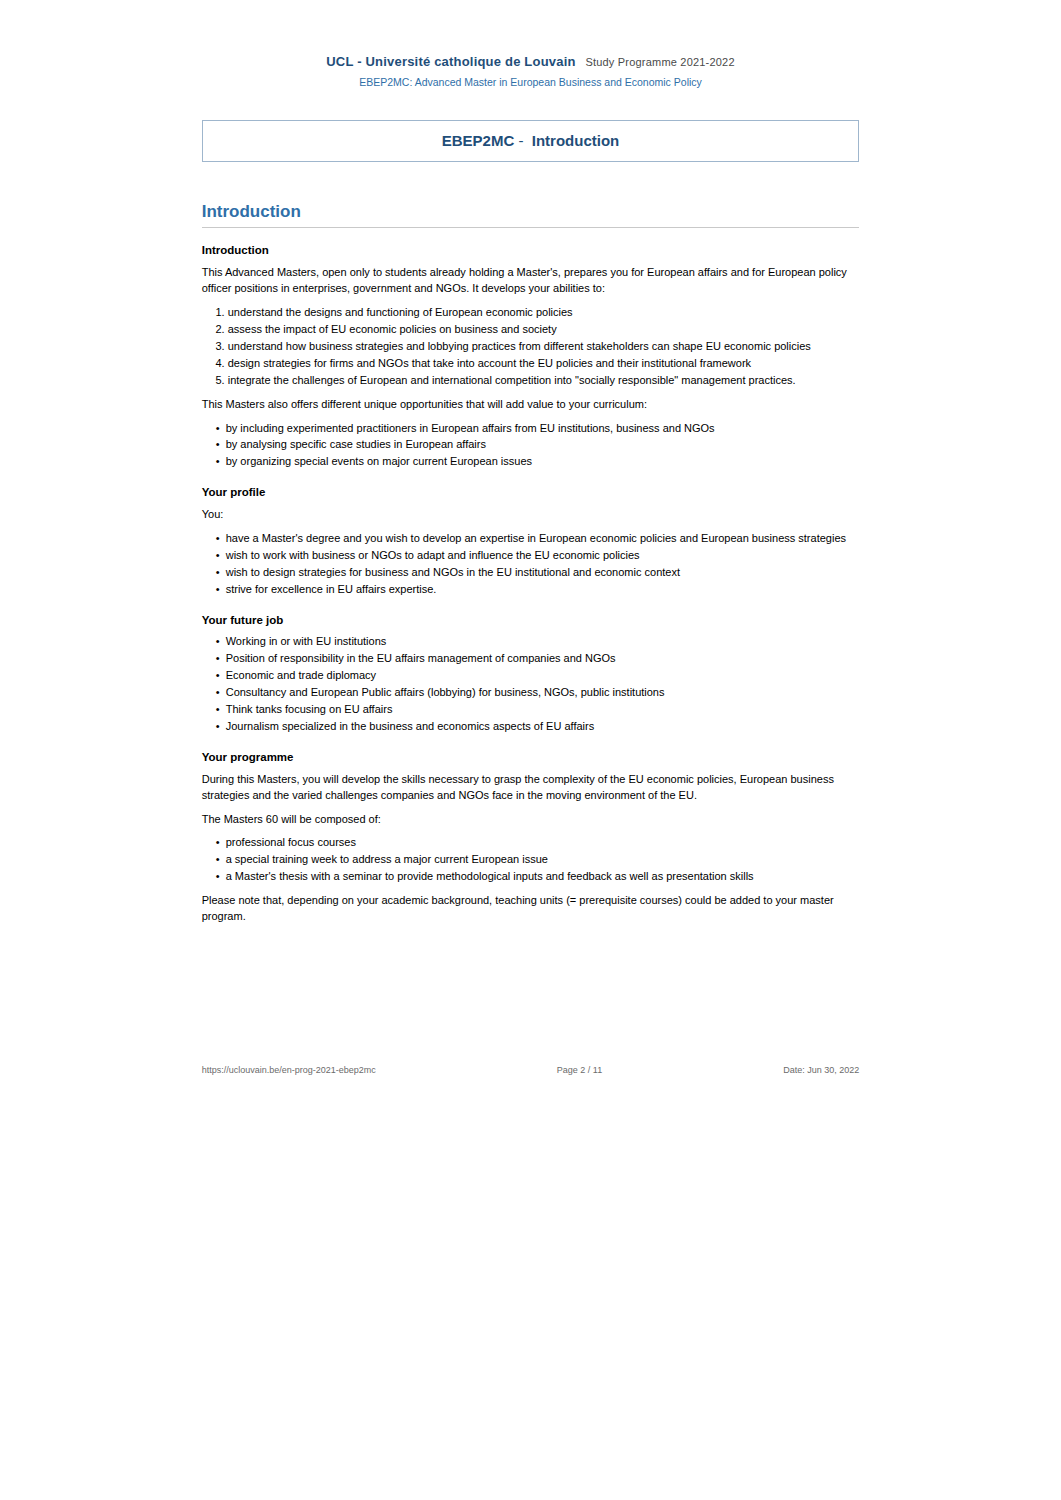UCL - Université catholique de Louvain Study Programme 2021-2022
EBEP2MC: Advanced Master in European Business and Economic Policy
EBEP2MC - Introduction
Introduction
Introduction
This Advanced Masters, open only to students already holding a Master's, prepares you for European affairs and for European policy officer positions in enterprises, government and NGOs. It develops your abilities to:
understand the designs and functioning of European economic policies
assess the impact of EU economic policies on business and society
understand how business strategies and lobbying practices from different stakeholders can shape EU economic policies
design strategies for firms and NGOs that take into account the EU policies and their institutional framework
integrate the challenges of European and international competition into "socially responsible" management practices.
This Masters also offers different unique opportunities that will add value to your curriculum:
by including experimented practitioners in European affairs from EU institutions, business and NGOs
by analysing specific case studies in European affairs
by organizing special events on major current European issues
Your profile
You:
have a Master's degree and you wish to develop an expertise in European economic policies and European business strategies
wish to work with business or NGOs to adapt and influence the EU economic policies
wish to design strategies for business and NGOs in the EU institutional and economic context
strive for excellence in EU affairs expertise.
Your future job
Working in or with EU institutions
Position of responsibility in the EU affairs management of companies and NGOs
Economic and trade diplomacy
Consultancy and European Public affairs (lobbying) for business, NGOs, public institutions
Think tanks focusing on EU affairs
Journalism specialized in the business and economics aspects of EU affairs
Your programme
During this Masters, you will develop the skills necessary to grasp the complexity of the EU economic policies, European business strategies and the varied challenges companies and NGOs face in the moving environment of the EU.
The Masters 60 will be composed of:
professional focus courses
a special training week to address a major current European issue
a Master's thesis with a seminar to provide methodological inputs and feedback as well as presentation skills
Please note that, depending on your academic background, teaching units (= prerequisite courses) could be added to your master program.
https://uclouvain.be/en-prog-2021-ebep2mc
Page 2 / 11
Date: Jun 30, 2022